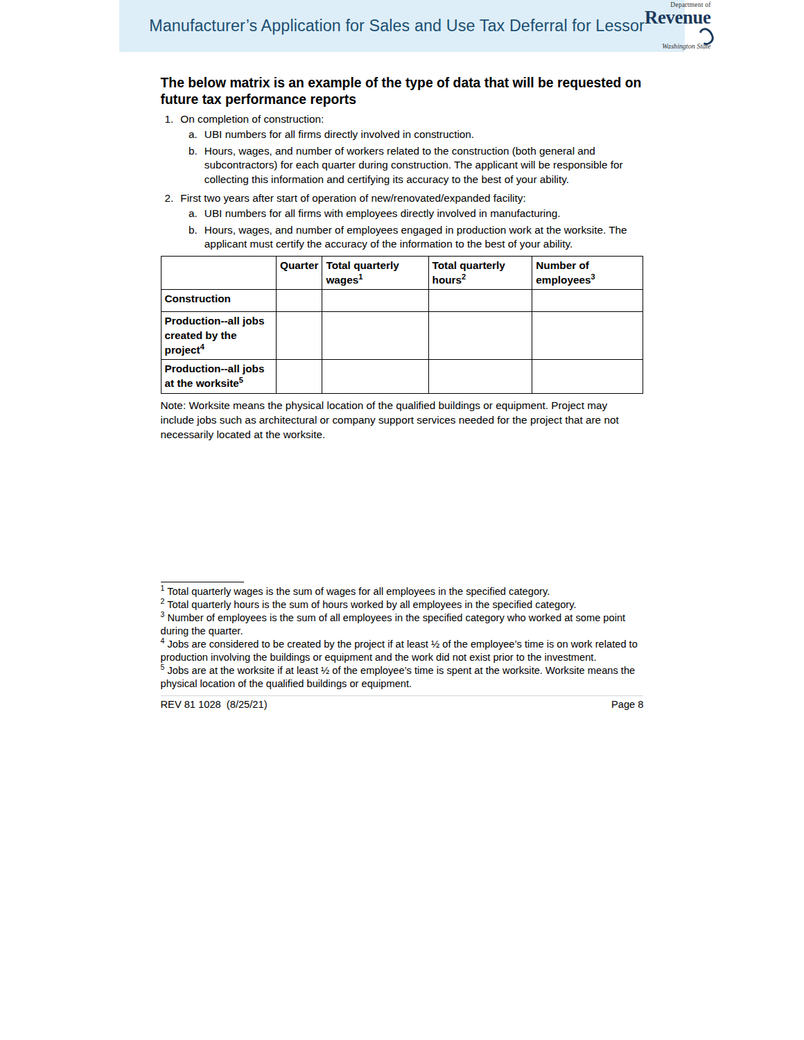Manufacturer’s Application for Sales and Use Tax Deferral for Lessor
Department of Revenue Washington State
The below matrix is an example of the type of data that will be requested on future tax performance reports
On completion of construction:
UBI numbers for all firms directly involved in construction.
Hours, wages, and number of workers related to the construction (both general and subcontractors) for each quarter during construction. The applicant will be responsible for collecting this information and certifying its accuracy to the best of your ability.
First two years after start of operation of new/renovated/expanded facility:
UBI numbers for all firms with employees directly involved in manufacturing.
Hours, wages, and number of employees engaged in production work at the worksite. The applicant must certify the accuracy of the information to the best of your ability.
| | Quarter | Total quarterly wages 1 | Total quarterly hours 2 | Number of employees 3 |
| Construction | | | | |
| Production--all jobs created by the project 4 | | | | |
| Production--all jobs at the worksite 5 | | | | |
Note: Worksite means the physical location of the qualified buildings or equipment. Project may include jobs such as architectural or company support services needed for the project that are not necessarily located at the worksite.
1 Total quarterly wages is the sum of wages for all employees in the specified category.
2 Total quarterly hours is the sum of hours worked by all employees in the specified category.
3 Number of employees is the sum of all employees in the specified category who worked at some point during the quarter.
4 Jobs are considered to be created by the project if at least ½ of the employee’s time is on work related to production involving the buildings or equipment and the work did not exist prior to the investment.
5 Jobs are at the worksite if at least ½ of the employee’s time is spent at the worksite. Worksite means the physical location of the qualified buildings or equipment.
REV 81 1028 (8/25/21) Page 8